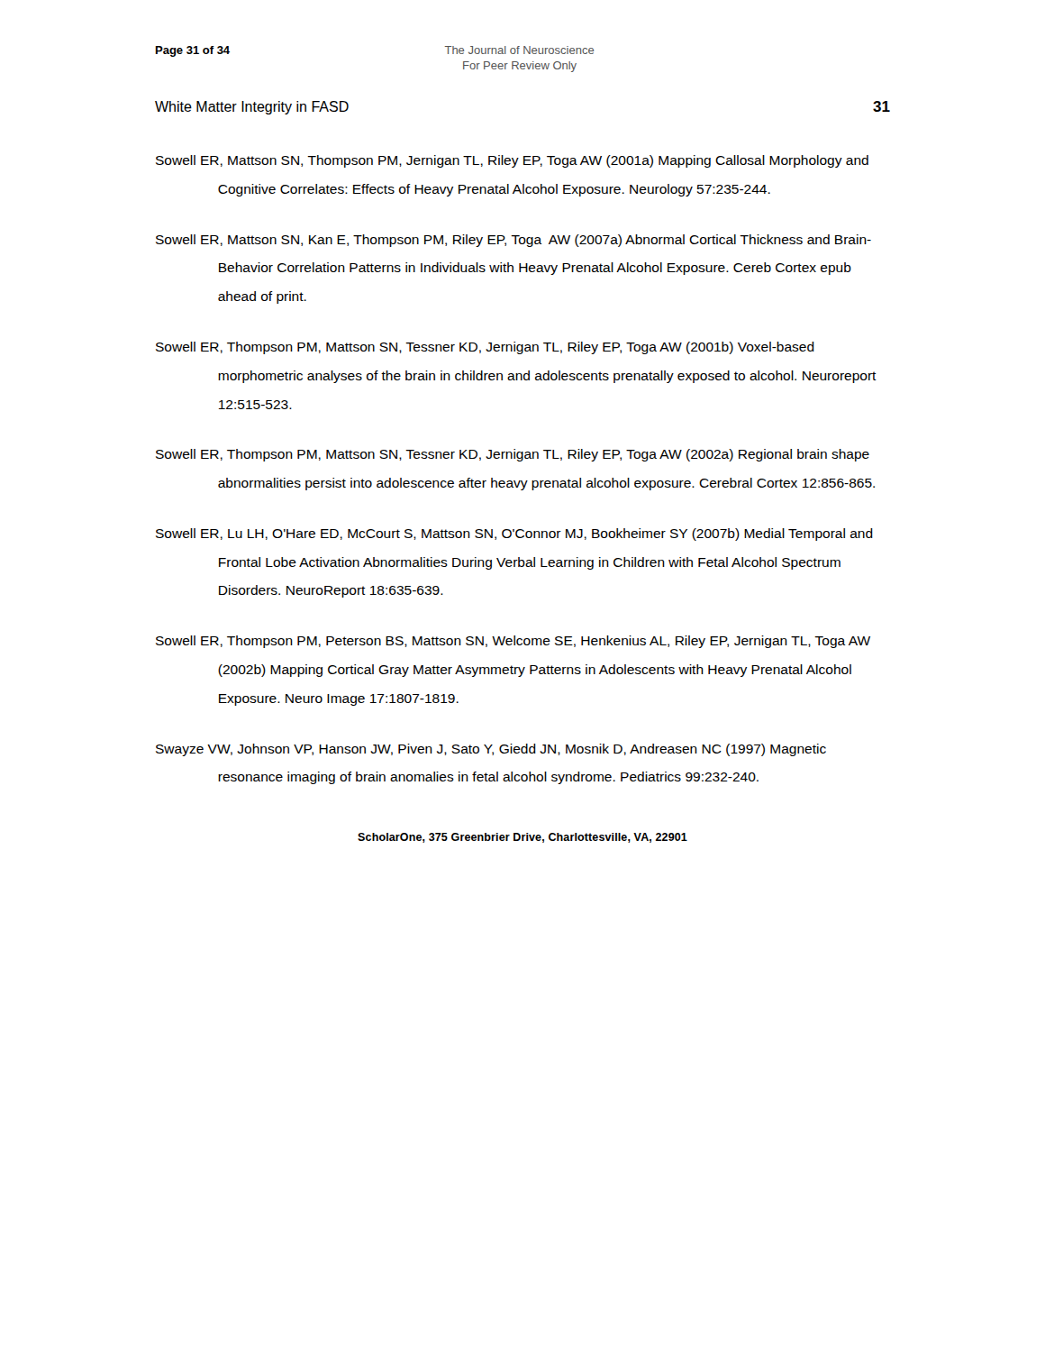Page 31 of 34
The Journal of Neuroscience
For Peer Review Only
White Matter Integrity in FASD 31
Sowell ER, Mattson SN, Thompson PM, Jernigan TL, Riley EP, Toga AW (2001a) Mapping Callosal Morphology and Cognitive Correlates: Effects of Heavy Prenatal Alcohol Exposure. Neurology 57:235-244.
Sowell ER, Mattson SN, Kan E, Thompson PM, Riley EP, Toga AW (2007a) Abnormal Cortical Thickness and Brain-Behavior Correlation Patterns in Individuals with Heavy Prenatal Alcohol Exposure. Cereb Cortex epub ahead of print.
Sowell ER, Thompson PM, Mattson SN, Tessner KD, Jernigan TL, Riley EP, Toga AW (2001b) Voxel-based morphometric analyses of the brain in children and adolescents prenatally exposed to alcohol. Neuroreport 12:515-523.
Sowell ER, Thompson PM, Mattson SN, Tessner KD, Jernigan TL, Riley EP, Toga AW (2002a) Regional brain shape abnormalities persist into adolescence after heavy prenatal alcohol exposure. Cerebral Cortex 12:856-865.
Sowell ER, Lu LH, O'Hare ED, McCourt S, Mattson SN, O'Connor MJ, Bookheimer SY (2007b) Medial Temporal and Frontal Lobe Activation Abnormalities During Verbal Learning in Children with Fetal Alcohol Spectrum Disorders. NeuroReport 18:635-639.
Sowell ER, Thompson PM, Peterson BS, Mattson SN, Welcome SE, Henkenius AL, Riley EP, Jernigan TL, Toga AW (2002b) Mapping Cortical Gray Matter Asymmetry Patterns in Adolescents with Heavy Prenatal Alcohol Exposure. Neuro Image 17:1807-1819.
Swayze VW, Johnson VP, Hanson JW, Piven J, Sato Y, Giedd JN, Mosnik D, Andreasen NC (1997) Magnetic resonance imaging of brain anomalies in fetal alcohol syndrome. Pediatrics 99:232-240.
ScholarOne, 375 Greenbrier Drive, Charlottesville, VA, 22901